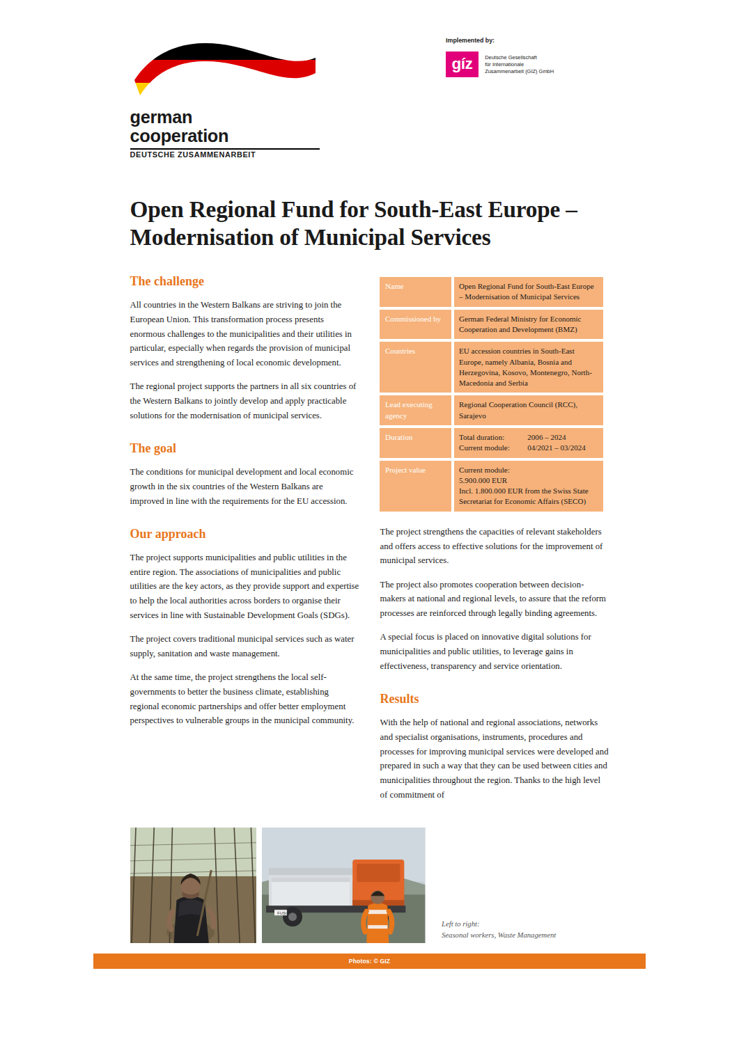german
cooperation
DEUTSCHE ZUSAMMENARBEIT
Implemented by:
gíz
Deutsche Gesellschaft
für Internationale
Zusammenarbeit (GIZ) GmbH
Open Regional Fund for South-East Europe –
Modernisation of Municipal Services
The challenge
All countries in the Western Balkans are striving to join the European Union. This transformation process presents enormous challenges to the municipalities and their utilities in particular, especially when regards the provision of municipal services and strengthening of local economic development.
The regional project supports the partners in all six countries of the Western Balkans to jointly develop and apply practicable solutions for the modernisation of municipal services.
The goal
The conditions for municipal development and local economic growth in the six countries of the Western Balkans are improved in line with the requirements for the EU accession.
Our approach
The project supports municipalities and public utilities in the entire region. The associations of municipalities and public utilities are the key actors, as they provide support and expertise to help the local authorities across borders to organise their services in line with Sustainable Development Goals (SDGs).
The project covers traditional municipal services such as water supply, sanitation and waste management.
At the same time, the project strengthens the local self-governments to better the business climate, establishing regional economic partnerships and offer better employment perspectives to vulnerable groups in the municipal community.
| Name | Open Regional Fund for South-East Europe – Modernisation of Municipal Services |
| Commissioned by | German Federal Ministry for Economic Cooperation and Development (BMZ) |
| Countries | EU accession countries in South-East Europe, namely Albania, Bosnia and Herzegovina, Kosovo, Montenegro, North-Macedonia and Serbia |
| Lead executing agency | Regional Cooperation Council (RCC), Sarajevo |
| Duration | Total duration: 2006 – 2024 Current module: 04/2021 – 03/2024 |
| Project value | Current module: 5.900.000 EUR Incl. 1.800.000 EUR from the Swiss State Secretariat for Economic Affairs (SECO) |
The project strengthens the capacities of relevant stakeholders and offers access to effective solutions for the improvement of municipal services.
The project also promotes cooperation between decision-makers at national and regional levels, to assure that the reform processes are reinforced through legally binding agreements.
A special focus is placed on innovative digital solutions for municipalities and public utilities, to leverage gains in effectiveness, transparency and service orientation.
Results
With the help of national and regional associations, networks and specialist organisations, instruments, procedures and processes for improving municipal services were developed and prepared in such a way that they can be used between cities and municipalities throughout the region. Thanks to the high level of commitment of
FUSO
Left to right:
Seasonal workers, Waste Management
Photos: © GIZ